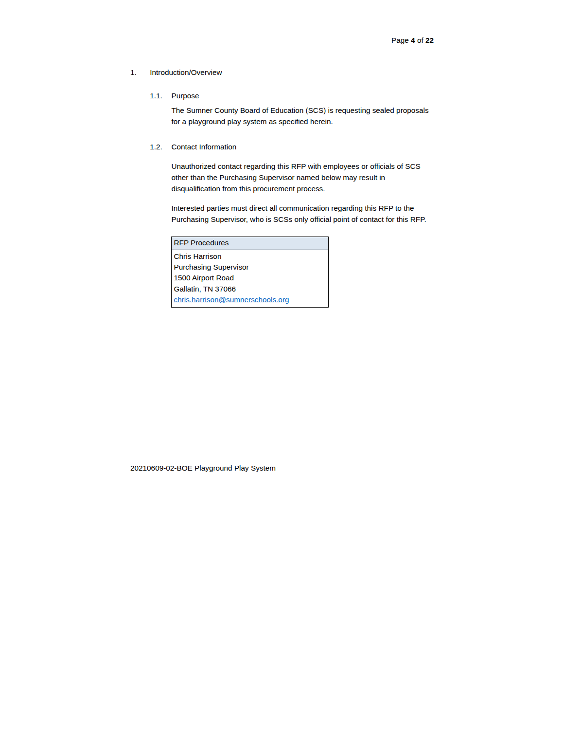Page 4 of 22
1.
Introduction/Overview
1.1.
Purpose
The Sumner County Board of Education (SCS) is requesting sealed proposals for a playground play system as specified herein.
1.2.
Contact Information
Unauthorized contact regarding this RFP with employees or officials of SCS other than the Purchasing Supervisor named below may result in disqualification from this procurement process.
Interested parties must direct all communication regarding this RFP to the Purchasing Supervisor, who is SCSs only official point of contact for this RFP.
RFP Procedures
Chris Harrison
Purchasing Supervisor
1500 Airport Road
Gallatin, TN 37066
chris.harrison@sumnerschools.org
20210609-02-BOE Playground Play System